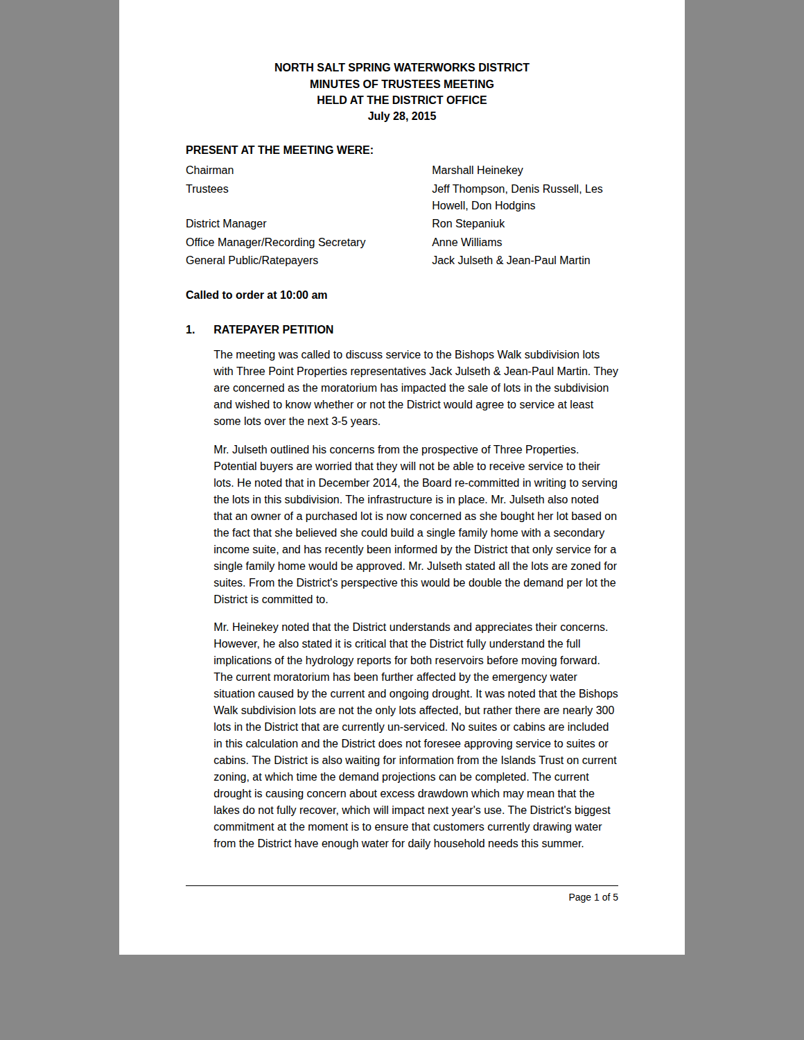NORTH SALT SPRING WATERWORKS DISTRICT
MINUTES OF TRUSTEES MEETING
HELD AT THE DISTRICT OFFICE
July 28, 2015
PRESENT AT THE MEETING WERE:
| Chairman | Marshall Heinekey |
| Trustees | Jeff Thompson, Denis Russell, Les Howell, Don Hodgins |
| District Manager | Ron Stepaniuk |
| Office Manager/Recording Secretary | Anne Williams |
| General Public/Ratepayers | Jack Julseth & Jean-Paul Martin |
Called to order at 10:00 am
1.
Ratepayer Petition
The meeting was called to discuss service to the Bishops Walk subdivision lots with Three Point Properties representatives Jack Julseth & Jean-Paul Martin. They are concerned as the moratorium has impacted the sale of lots in the subdivision and wished to know whether or not the District would agree to service at least some lots over the next 3-5 years.
Mr. Julseth outlined his concerns from the prospective of Three Properties. Potential buyers are worried that they will not be able to receive service to their lots. He noted that in December 2014, the Board re-committed in writing to serving the lots in this subdivision. The infrastructure is in place. Mr. Julseth also noted that an owner of a purchased lot is now concerned as she bought her lot based on the fact that she believed she could build a single family home with a secondary income suite, and has recently been informed by the District that only service for a single family home would be approved. Mr. Julseth stated all the lots are zoned for suites. From the District's perspective this would be double the demand per lot the District is committed to.
Mr. Heinekey noted that the District understands and appreciates their concerns. However, he also stated it is critical that the District fully understand the full implications of the hydrology reports for both reservoirs before moving forward. The current moratorium has been further affected by the emergency water situation caused by the current and ongoing drought. It was noted that the Bishops Walk subdivision lots are not the only lots affected, but rather there are nearly 300 lots in the District that are currently un-serviced. No suites or cabins are included in this calculation and the District does not foresee approving service to suites or cabins. The District is also waiting for information from the Islands Trust on current zoning, at which time the demand projections can be completed. The current drought is causing concern about excess drawdown which may mean that the lakes do not fully recover, which will impact next year's use. The District's biggest commitment at the moment is to ensure that customers currently drawing water from the District have enough water for daily household needs this summer.
Page 1 of 5